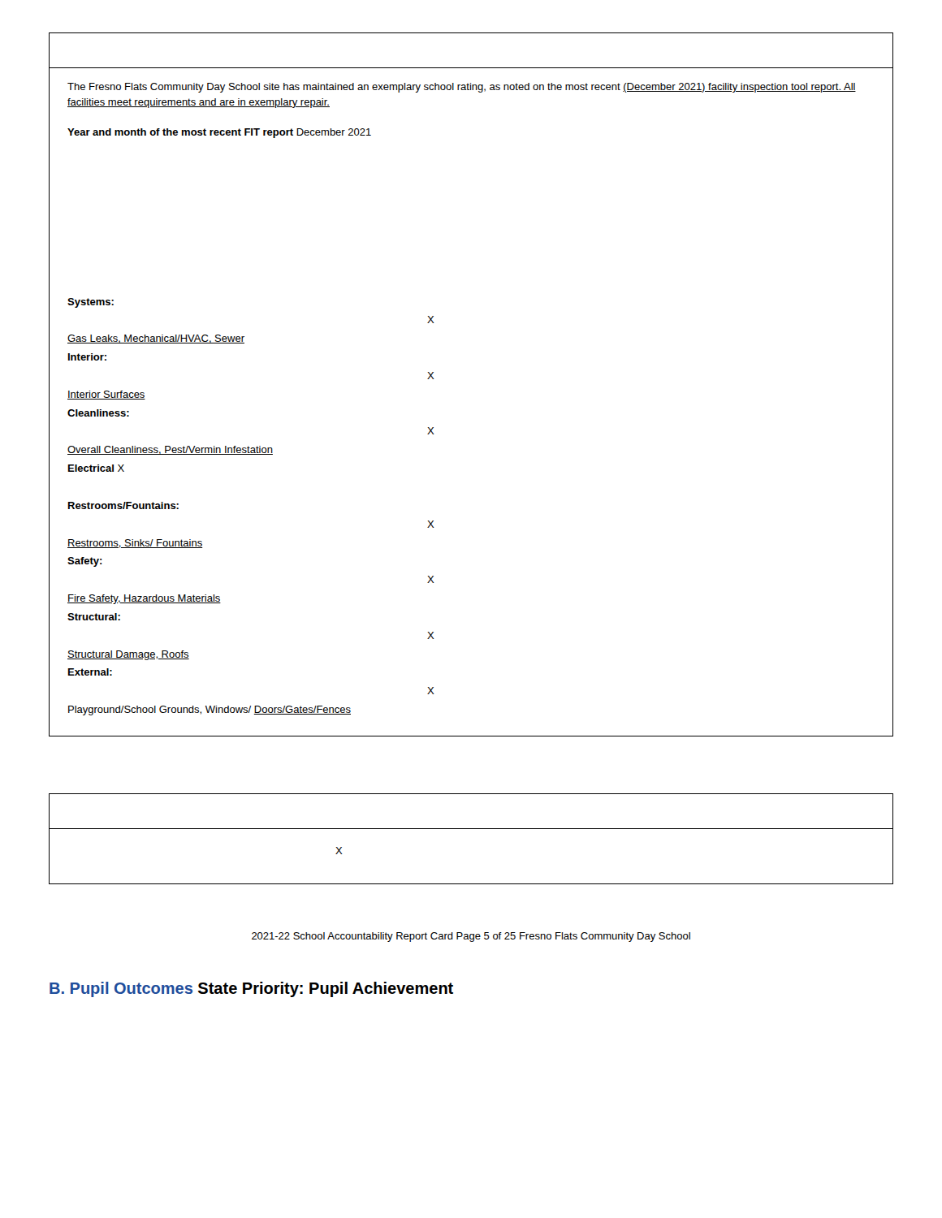The Fresno Flats Community Day School site has maintained an exemplary school rating, as noted on the most recent (December 2021) facility inspection tool report. All facilities meet requirements and are in exemplary repair.
Year and month of the most recent FIT report December 2021
| Systems: | | |
| | X | |
| Gas Leaks, Mechanical/HVAC, Sewer | | |
| Interior: | | |
| | X | |
| Interior Surfaces | | |
| Cleanliness: | | |
| | X | |
| Overall Cleanliness, Pest/Vermin Infestation | | |
| Electrical X | | |
| Restrooms/Fountains: | | |
| | X | |
| Restrooms, Sinks/ Fountains | | |
| Safety: | | |
| | X | |
| Fire Safety, Hazardous Materials | | |
| Structural: | | |
| | X | |
| Structural Damage, Roofs | | |
| External: | | |
| | X | |
| Playground/School Grounds, Windows/ Doors/Gates/Fences | | |
X
2021-22 School Accountability Report Card Page 5 of 25 Fresno Flats Community Day School
B. Pupil Outcomes State Priority: Pupil Achievement